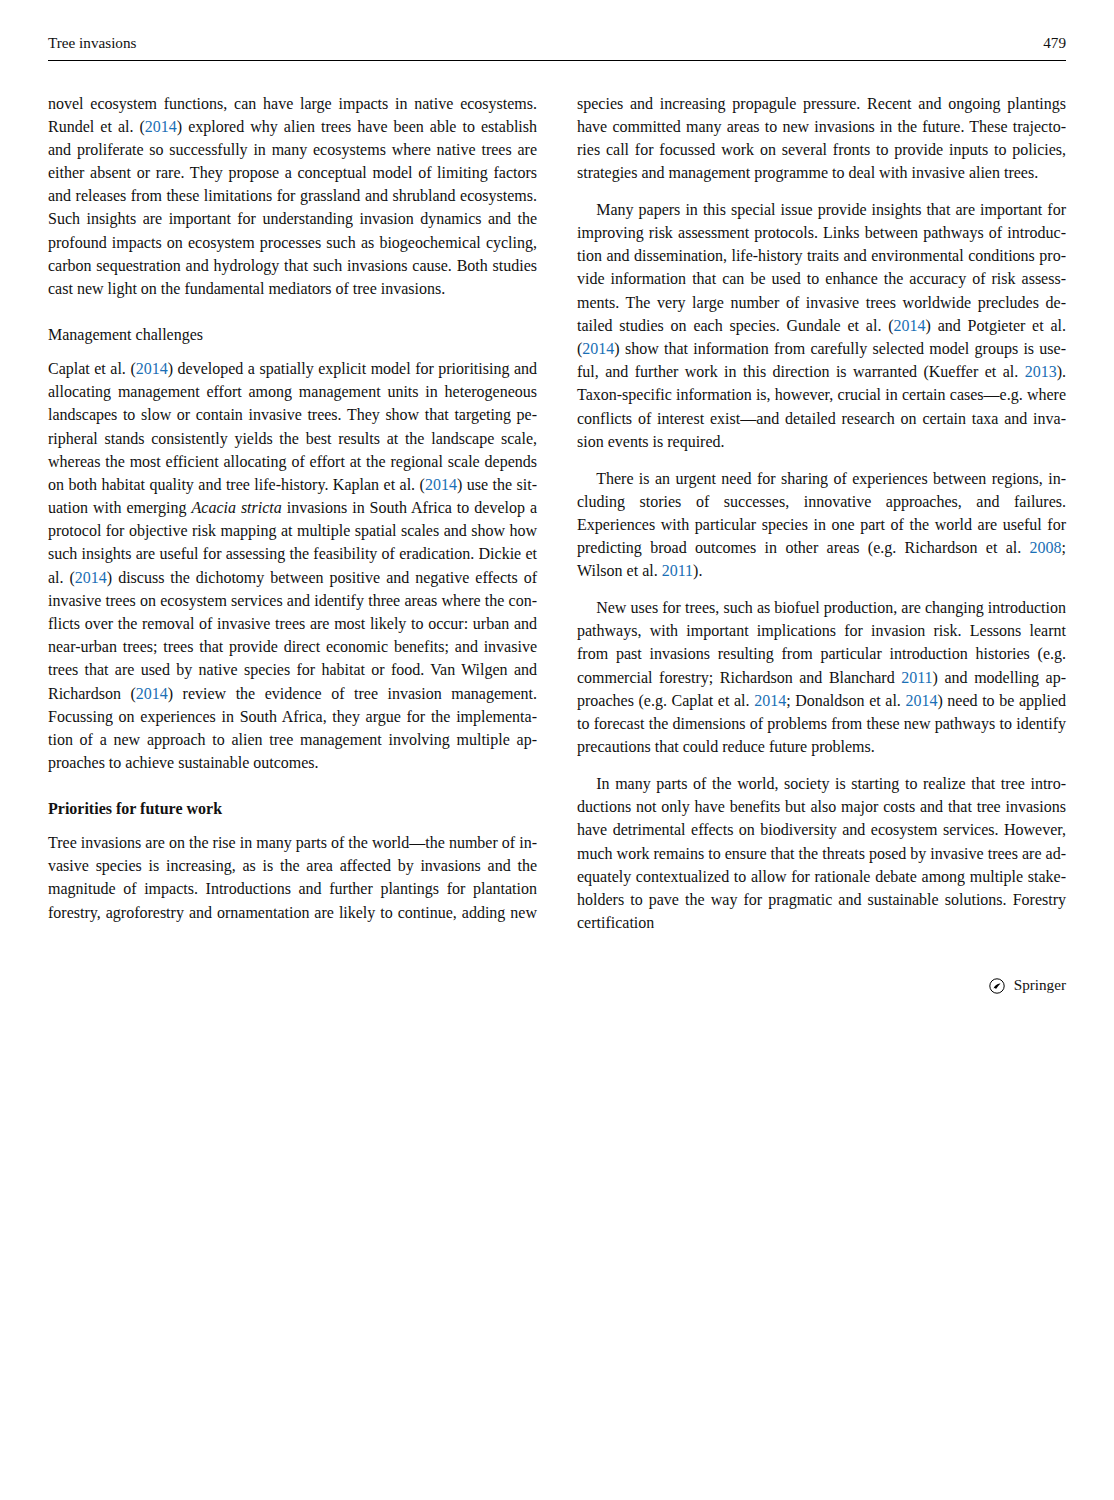Tree invasions 479
novel ecosystem functions, can have large impacts in native ecosystems. Rundel et al. (2014) explored why alien trees have been able to establish and proliferate so successfully in many ecosystems where native trees are either absent or rare. They propose a conceptual model of limiting factors and releases from these limitations for grassland and shrubland ecosystems. Such insights are important for understanding invasion dynamics and the profound impacts on ecosystem processes such as biogeochemical cycling, carbon sequestration and hydrology that such invasions cause. Both studies cast new light on the fundamental mediators of tree invasions.
Management challenges
Caplat et al. (2014) developed a spatially explicit model for prioritising and allocating management effort among management units in heterogeneous landscapes to slow or contain invasive trees. They show that targeting peripheral stands consistently yields the best results at the landscape scale, whereas the most efficient allocating of effort at the regional scale depends on both habitat quality and tree life-history. Kaplan et al. (2014) use the situation with emerging Acacia stricta invasions in South Africa to develop a protocol for objective risk mapping at multiple spatial scales and show how such insights are useful for assessing the feasibility of eradication. Dickie et al. (2014) discuss the dichotomy between positive and negative effects of invasive trees on ecosystem services and identify three areas where the conflicts over the removal of invasive trees are most likely to occur: urban and near-urban trees; trees that provide direct economic benefits; and invasive trees that are used by native species for habitat or food. Van Wilgen and Richardson (2014) review the evidence of tree invasion management. Focussing on experiences in South Africa, they argue for the implementation of a new approach to alien tree management involving multiple approaches to achieve sustainable outcomes.
Priorities for future work
Tree invasions are on the rise in many parts of the world—the number of invasive species is increasing, as is the area affected by invasions and the magnitude of impacts. Introductions and further plantings for plantation forestry, agroforestry and ornamentation are likely to continue, adding new species and increasing propagule pressure. Recent and ongoing plantings have committed many areas to new invasions in the future. These trajectories call for focussed work on several fronts to provide inputs to policies, strategies and management programme to deal with invasive alien trees.
Many papers in this special issue provide insights that are important for improving risk assessment protocols. Links between pathways of introduction and dissemination, life-history traits and environmental conditions provide information that can be used to enhance the accuracy of risk assessments. The very large number of invasive trees worldwide precludes detailed studies on each species. Gundale et al. (2014) and Potgieter et al. (2014) show that information from carefully selected model groups is useful, and further work in this direction is warranted (Kueffer et al. 2013). Taxon-specific information is, however, crucial in certain cases—e.g. where conflicts of interest exist—and detailed research on certain taxa and invasion events is required.
There is an urgent need for sharing of experiences between regions, including stories of successes, innovative approaches, and failures. Experiences with particular species in one part of the world are useful for predicting broad outcomes in other areas (e.g. Richardson et al. 2008; Wilson et al. 2011).
New uses for trees, such as biofuel production, are changing introduction pathways, with important implications for invasion risk. Lessons learnt from past invasions resulting from particular introduction histories (e.g. commercial forestry; Richardson and Blanchard 2011) and modelling approaches (e.g. Caplat et al. 2014; Donaldson et al. 2014) need to be applied to forecast the dimensions of problems from these new pathways to identify precautions that could reduce future problems.
In many parts of the world, society is starting to realize that tree introductions not only have benefits but also major costs and that tree invasions have detrimental effects on biodiversity and ecosystem services. However, much work remains to ensure that the threats posed by invasive trees are adequately contextualized to allow for rationale debate among multiple stakeholders to pave the way for pragmatic and sustainable solutions. Forestry certification
Springer